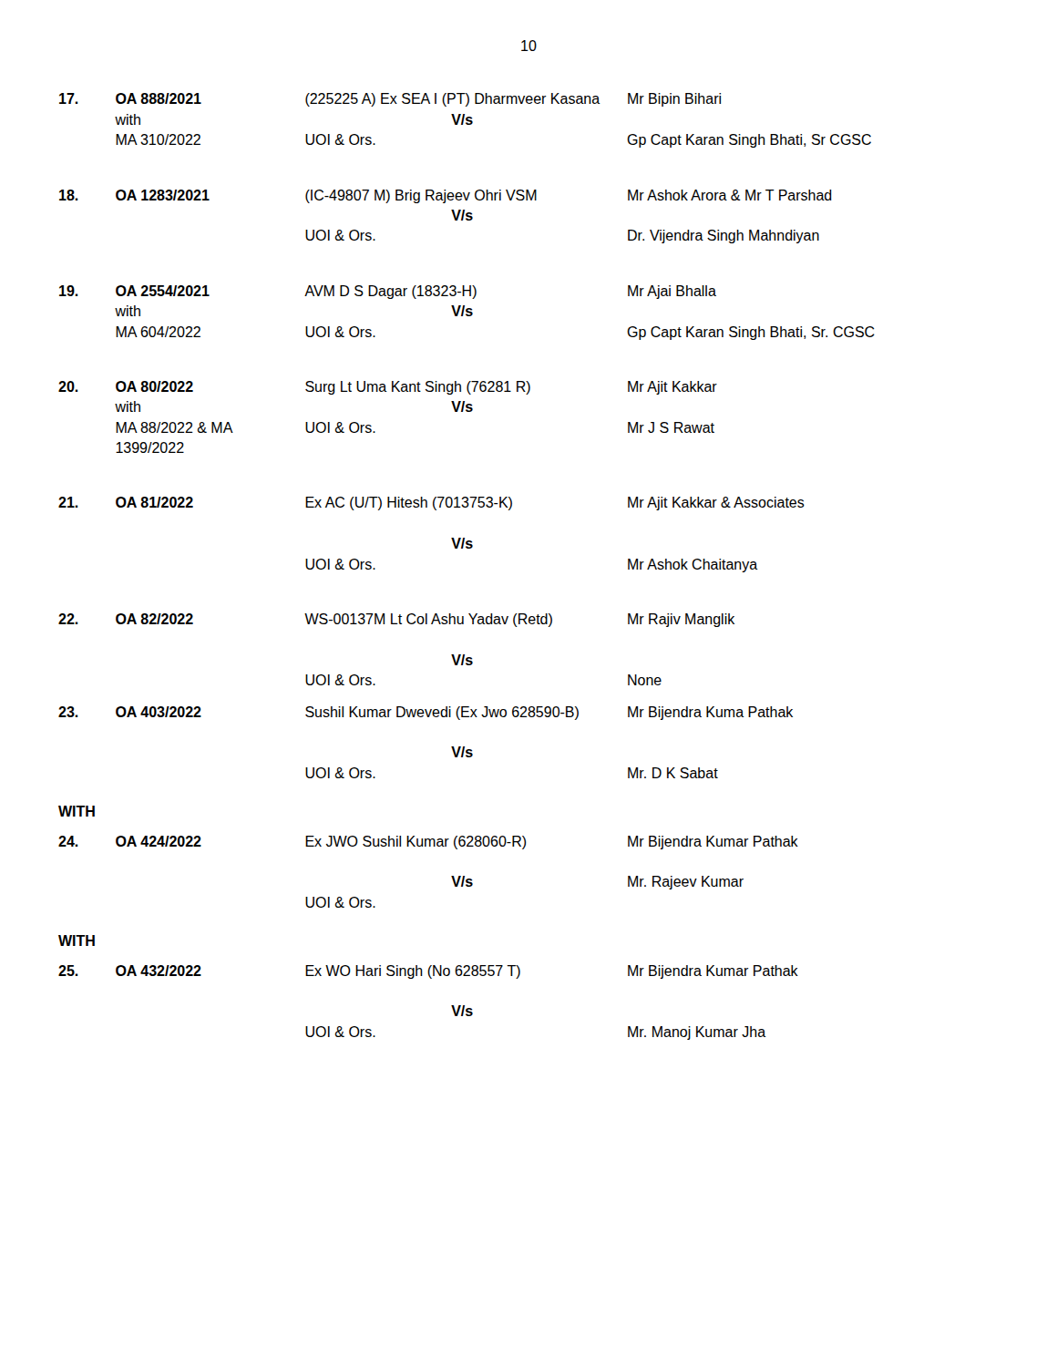10
| 17. | OA 888/2021 with MA 310/2022 | (225225 A) Ex SEA I (PT) Dharmveer Kasana V/s UOI & Ors. | Mr Bipin Bihari Gp Capt Karan Singh Bhati, Sr CGSC |
| 18. | OA 1283/2021 | (IC-49807 M) Brig Rajeev Ohri VSM V/s UOI & Ors. | Mr Ashok Arora & Mr T Parshad Dr. Vijendra Singh Mahndiyan |
| 19. | OA 2554/2021 with MA 604/2022 | AVM D S Dagar (18323-H) V/s UOI & Ors. | Mr Ajai Bhalla Gp Capt Karan Singh Bhati, Sr. CGSC |
| 20. | OA 80/2022 with MA 88/2022 & MA 1399/2022 | Surg Lt Uma Kant Singh (76281 R) V/s UOI & Ors. | Mr Ajit Kakkar Mr J S Rawat |
| 21. | OA 81/2022 | Ex AC (U/T) Hitesh (7013753-K) V/s UOI & Ors. | Mr Ajit Kakkar & Associates Mr Ashok Chaitanya |
| 22. | OA 82/2022 | WS-00137M Lt Col Ashu Yadav (Retd) V/s UOI & Ors. | Mr Rajiv Manglik None |
| 23. | OA 403/2022 | Sushil Kumar Dwevedi (Ex Jwo 628590-B) V/s UOI & Ors. | Mr Bijendra Kuma Pathak Mr. D K Sabat |
| WITH |
| 24. | OA 424/2022 | Ex JWO Sushil Kumar (628060-R) V/s UOI & Ors. | Mr Bijendra Kumar Pathak Mr. Rajeev Kumar |
| WITH |
| 25. | OA 432/2022 | Ex WO Hari Singh (No 628557 T) V/s UOI & Ors. | Mr Bijendra Kumar Pathak Mr. Manoj Kumar Jha |